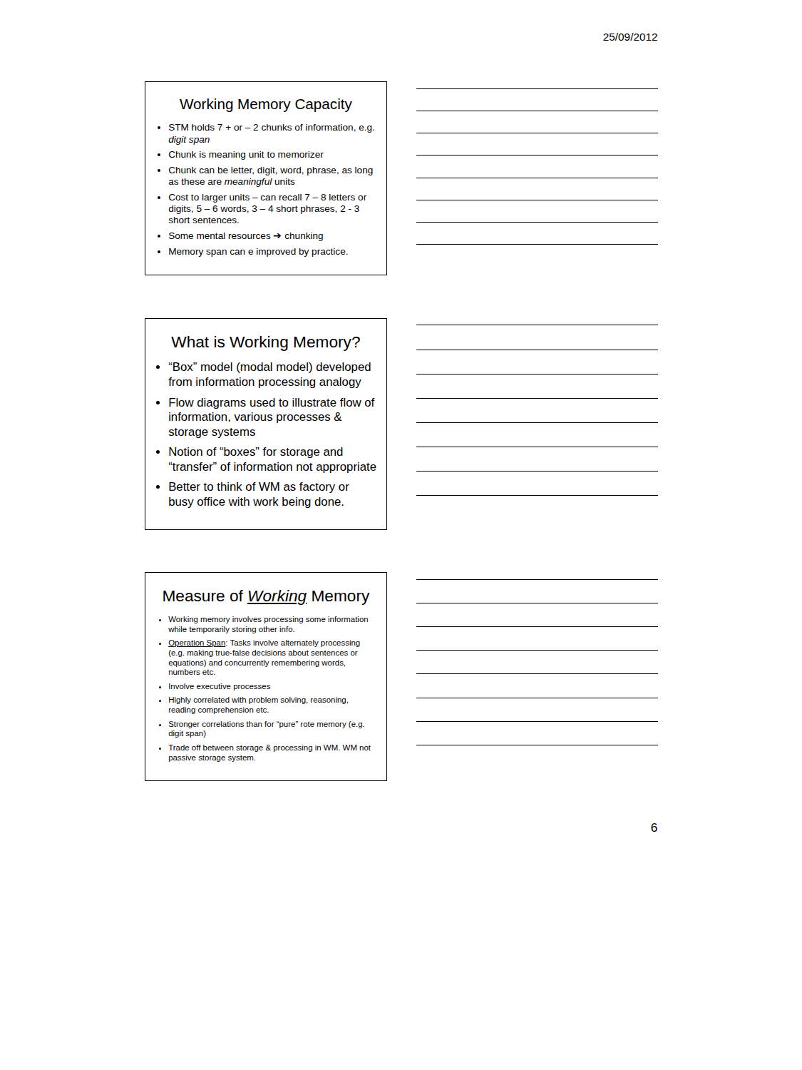25/09/2012
Working Memory Capacity
STM holds 7 + or – 2 chunks of information, e.g. digit span
Chunk is meaning unit to memorizer
Chunk can be letter, digit, word, phrase, as long as these are meaningful units
Cost to larger units – can recall 7 – 8 letters or digits, 5 – 6 words, 3 – 4 short phrases, 2 - 3 short sentences.
Some mental resources ➔ chunking
Memory span can e improved by practice.
What is Working Memory?
“Box” model (modal model) developed from information processing analogy
Flow diagrams used to illustrate flow of information, various processes & storage systems
Notion of “boxes” for storage and “transfer” of information not appropriate
Better to think of WM as factory or busy office with work being done.
Measure of Working Memory
Working memory involves processing some information while temporarily storing other info.
Operation Span: Tasks involve alternately processing (e.g. making true-false decisions about sentences or equations) and concurrently remembering words, numbers etc.
Involve executive processes
Highly correlated with problem solving, reasoning, reading comprehension etc.
Stronger correlations than for “pure” rote memory (e.g. digit span)
Trade off between storage & processing in WM. WM not passive storage system.
6